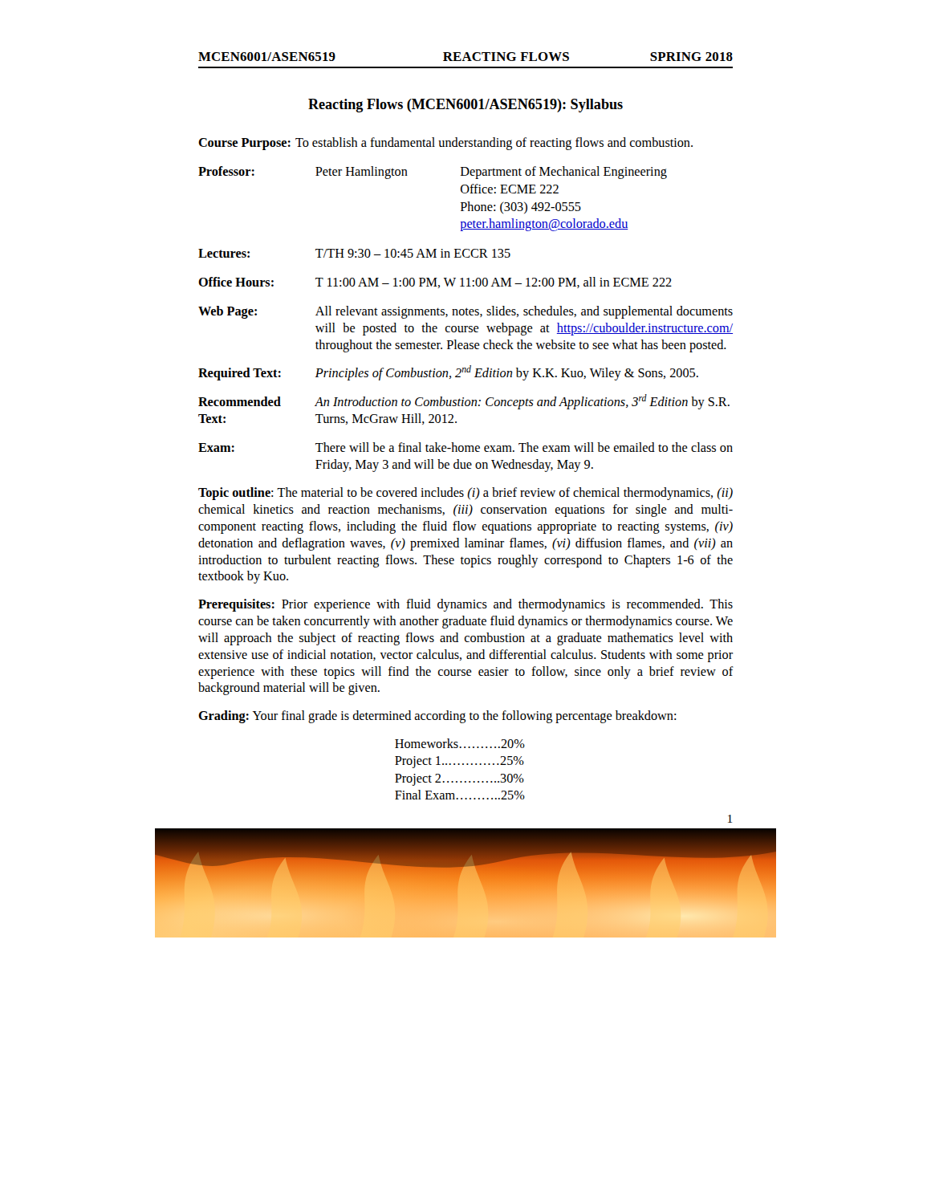MCEN6001/ASEN6519
REACTING FLOWS
SPRING 2018
Reacting Flows (MCEN6001/ASEN6519): Syllabus
Course Purpose:
To establish a fundamental understanding of reacting flows and combustion.
Professor:
Peter Hamlington
Department of Mechanical Engineering
Office: ECME 222
Phone: (303) 492-0555
peter.hamlington@colorado.edu
Lectures:
T/TH 9:30 – 10:45 AM in ECCR 135
Office Hours:
T 11:00 AM – 1:00 PM, W 11:00 AM – 12:00 PM, all in ECME 222
Web Page:
All relevant assignments, notes, slides, schedules, and supplemental documents will be posted to the course webpage at https://cuboulder.instructure.com/ throughout the semester. Please check the website to see what has been posted.
Required Text:
Principles of Combustion, 2nd Edition by K.K. Kuo, Wiley & Sons, 2005.
Recommended Text:
An Introduction to Combustion: Concepts and Applications, 3rd Edition by S.R. Turns, McGraw Hill, 2012.
Exam:
There will be a final take-home exam. The exam will be emailed to the class on Friday, May 3 and will be due on Wednesday, May 9.
Topic outline: The material to be covered includes (i) a brief review of chemical thermodynamics, (ii) chemical kinetics and reaction mechanisms, (iii) conservation equations for single and multi-component reacting flows, including the fluid flow equations appropriate to reacting systems, (iv) detonation and deflagration waves, (v) premixed laminar flames, (vi) diffusion flames, and (vii) an introduction to turbulent reacting flows. These topics roughly correspond to Chapters 1-6 of the textbook by Kuo.
Prerequisites: Prior experience with fluid dynamics and thermodynamics is recommended. This course can be taken concurrently with another graduate fluid dynamics or thermodynamics course. We will approach the subject of reacting flows and combustion at a graduate mathematics level with extensive use of indicial notation, vector calculus, and differential calculus. Students with some prior experience with these topics will find the course easier to follow, since only a brief review of background material will be given.
Grading: Your final grade is determined according to the following percentage breakdown:
Homeworks……….20%
Project 1..…………25%
Project 2…………..30%
Final Exam………..25%
1